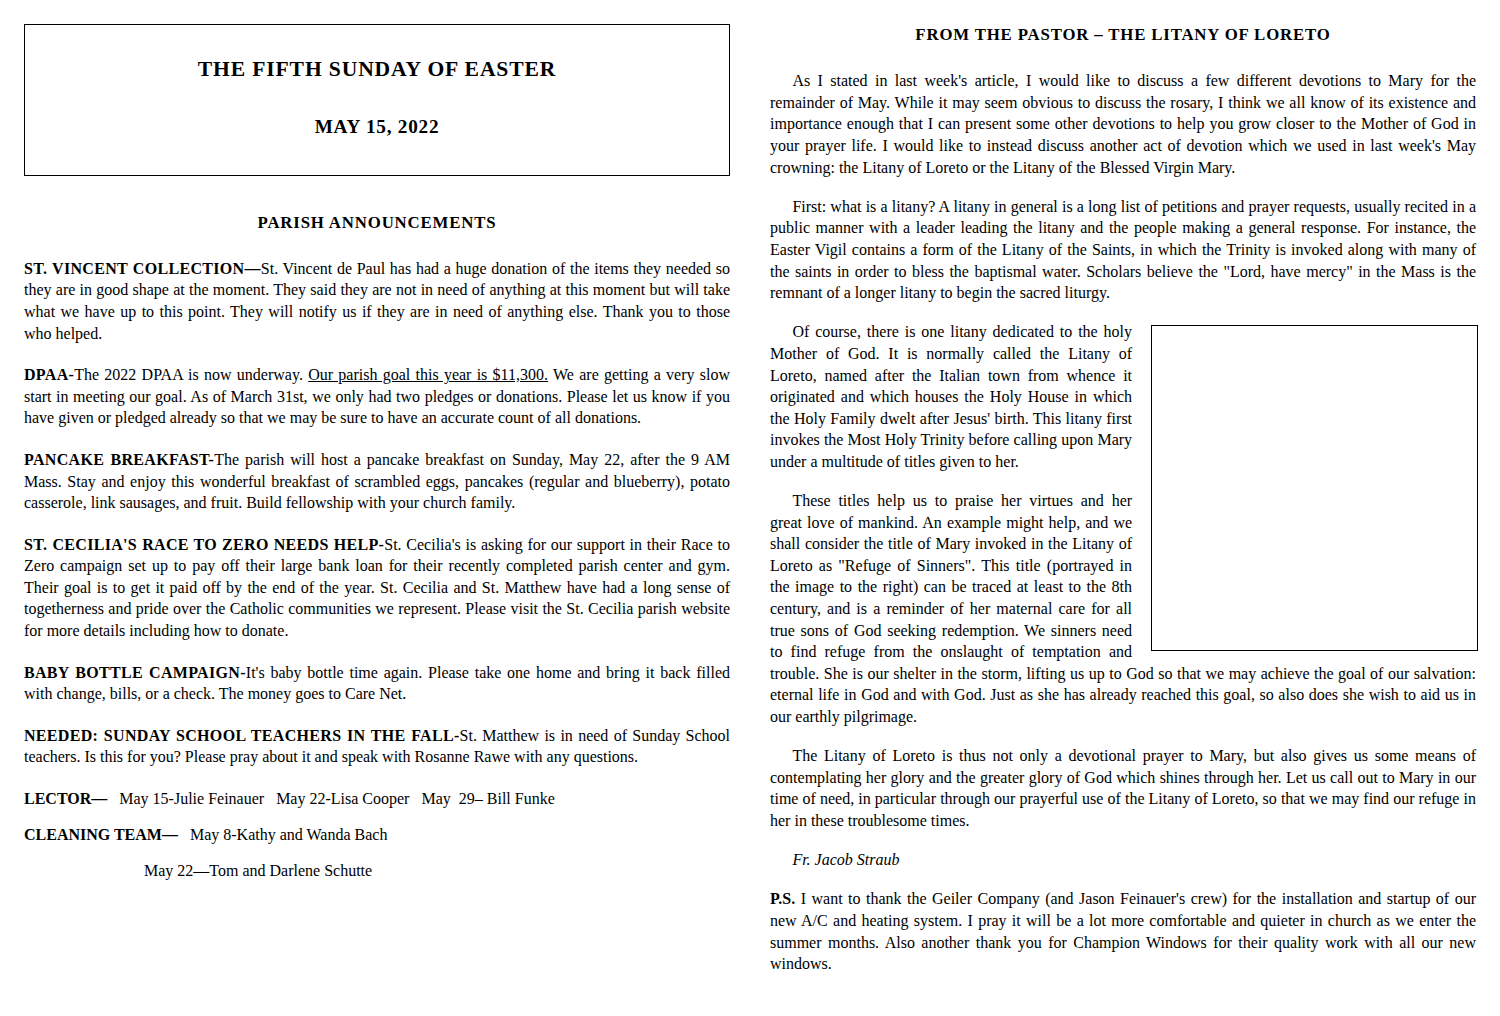THE FIFTH SUNDAY OF EASTER
MAY 15, 2022
PARISH ANNOUNCEMENTS
ST. VINCENT COLLECTION—St. Vincent de Paul has had a huge donation of the items they needed so they are in good shape at the moment. They said they are not in need of anything at this moment but will take what we have up to this point. They will notify us if they are in need of anything else. Thank you to those who helped.
DPAA-The 2022 DPAA is now underway. Our parish goal this year is $11,300. We are getting a very slow start in meeting our goal. As of March 31st, we only had two pledges or donations. Please let us know if you have given or pledged already so that we may be sure to have an accurate count of all donations.
PANCAKE BREAKFAST-The parish will host a pancake breakfast on Sunday, May 22, after the 9 AM Mass. Stay and enjoy this wonderful breakfast of scrambled eggs, pancakes (regular and blueberry), potato casserole, link sausages, and fruit. Build fellowship with your church family.
ST. CECILIA'S RACE TO ZERO NEEDS HELP-St. Cecilia's is asking for our support in their Race to Zero campaign set up to pay off their large bank loan for their recently completed parish center and gym. Their goal is to get it paid off by the end of the year. St. Cecilia and St. Matthew have had a long sense of togetherness and pride over the Catholic communities we represent. Please visit the St. Cecilia parish website for more details including how to donate.
BABY BOTTLE CAMPAIGN-It's baby bottle time again. Please take one home and bring it back filled with change, bills, or a check. The money goes to Care Net.
NEEDED: SUNDAY SCHOOL TEACHERS IN THE FALL-St. Matthew is in need of Sunday School teachers. Is this for you? Please pray about it and speak with Rosanne Rawe with any questions.
LECTOR— May 15-Julie Feinauer May 22-Lisa Cooper May 29– Bill Funke
CLEANING TEAM— May 8-Kathy and Wanda Bach
May 22—Tom and Darlene Schutte
FROM THE PASTOR – THE LITANY OF LORETO
As I stated in last week's article, I would like to discuss a few different devotions to Mary for the remainder of May. While it may seem obvious to discuss the rosary, I think we all know of its existence and importance enough that I can present some other devotions to help you grow closer to the Mother of God in your prayer life. I would like to instead discuss another act of devotion which we used in last week's May crowning: the Litany of Loreto or the Litany of the Blessed Virgin Mary.
First: what is a litany? A litany in general is a long list of petitions and prayer requests, usually recited in a public manner with a leader leading the litany and the people making a general response. For instance, the Easter Vigil contains a form of the Litany of the Saints, in which the Trinity is invoked along with many of the saints in order to bless the baptismal water. Scholars believe the "Lord, have mercy" in the Mass is the remnant of a longer litany to begin the sacred liturgy.
Of course, there is one litany dedicated to the holy Mother of God. It is normally called the Litany of Loreto, named after the Italian town from whence it originated and which houses the Holy House in which the Holy Family dwelt after Jesus' birth. This litany first invokes the Most Holy Trinity before calling upon Mary under a multitude of titles given to her.
These titles help us to praise her virtues and her great love of mankind. An example might help, and we shall consider the title of Mary invoked in the Litany of Loreto as "Refuge of Sinners". This title (portrayed in the image to the right) can be traced at least to the 8th century, and is a reminder of her maternal care for all true sons of God seeking redemption. We sinners need to find refuge from the onslaught of temptation and trouble. She is our shelter in the storm, lifting us up to God so that we may achieve the goal of our salvation: eternal life in God and with God. Just as she has already reached this goal, so also does she wish to aid us in our earthly pilgrimage.
The Litany of Loreto is thus not only a devotional prayer to Mary, but also gives us some means of contemplating her glory and the greater glory of God which shines through her. Let us call out to Mary in our time of need, in particular through our prayerful use of the Litany of Loreto, so that we may find our refuge in her in these troublesome times.
Fr. Jacob Straub
P.S. I want to thank the Geiler Company (and Jason Feinauer's crew) for the installation and startup of our new A/C and heating system. I pray it will be a lot more comfortable and quieter in church as we enter the summer months. Also another thank you for Champion Windows for their quality work with all our new windows.